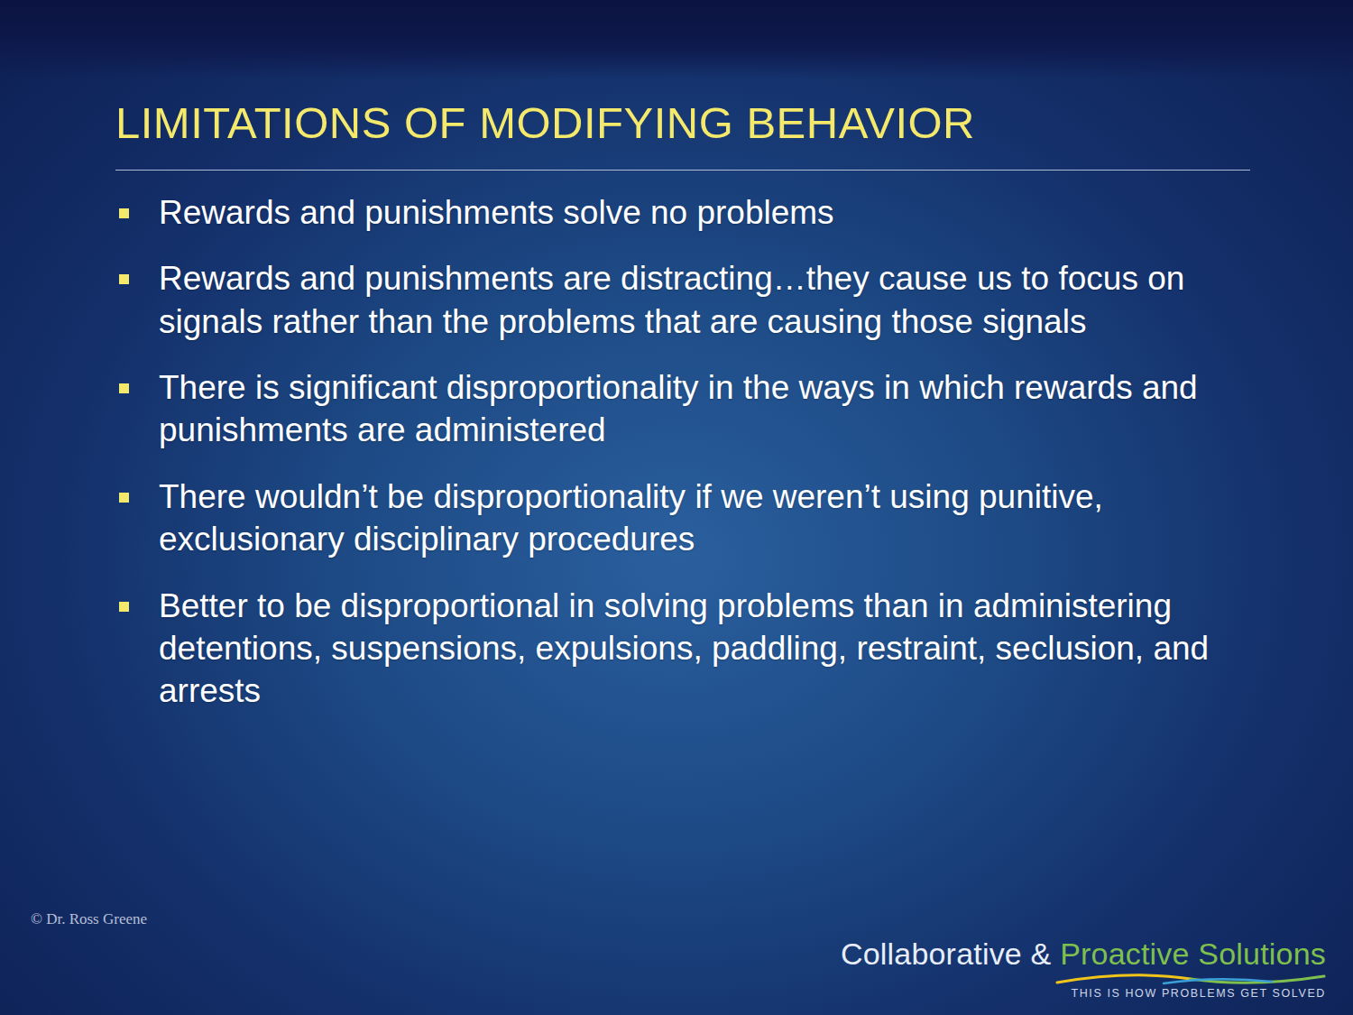Limitations of Modifying Behavior
Rewards and punishments solve no problems
Rewards and punishments are distracting…they cause us to focus on signals rather than the problems that are causing those signals
There is significant disproportionality in the ways in which rewards and punishments are administered
There wouldn’t be disproportionality if we weren’t using punitive, exclusionary disciplinary procedures
Better to be disproportional in solving problems than in administering detentions, suspensions, expulsions, paddling, restraint, seclusion, and arrests
© Dr. Ross Greene
Collaborative & Proactive Solutions
THIS IS HOW PROBLEMS GET SOLVED